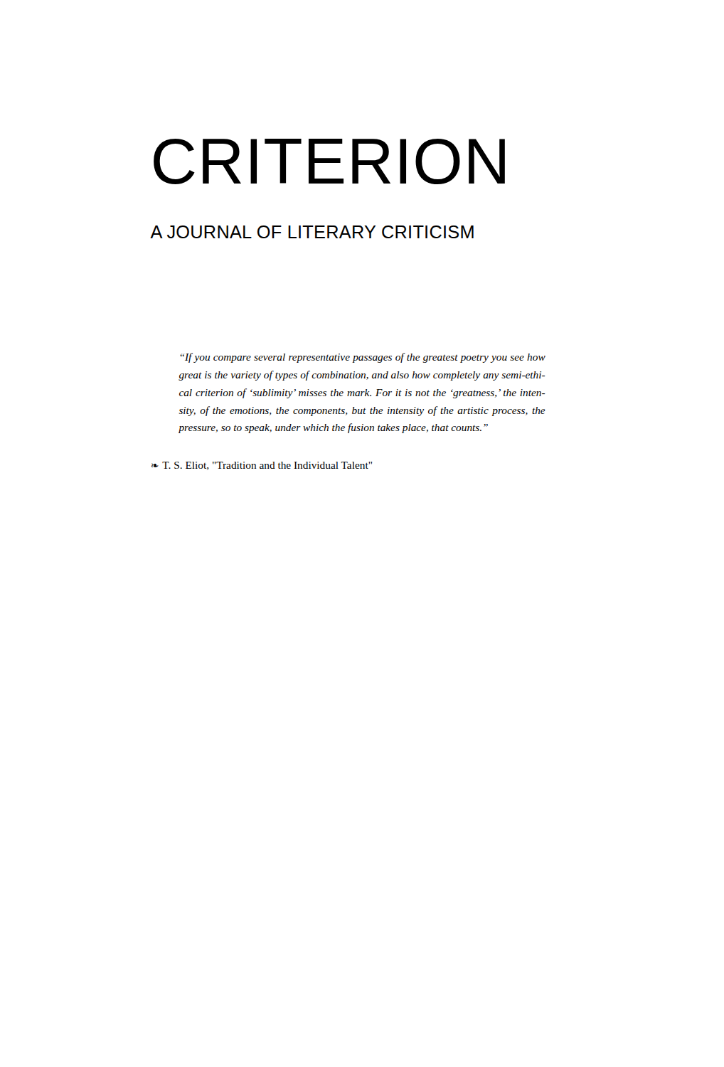Criterion
A Journal of Literary Criticism
“If you compare several representative passages of the greatest poetry you see how great is the variety of types of combination, and also how completely any semi-ethical criterion of ‘sublimity’ misses the mark. For it is not the ‘greatness,’ the intensity, of the emotions, the components, but the intensity of the artistic process, the pressure, so to speak, under which the fusion takes place, that counts.”
❧ T. S. Eliot, "Tradition and the Individual Talent"